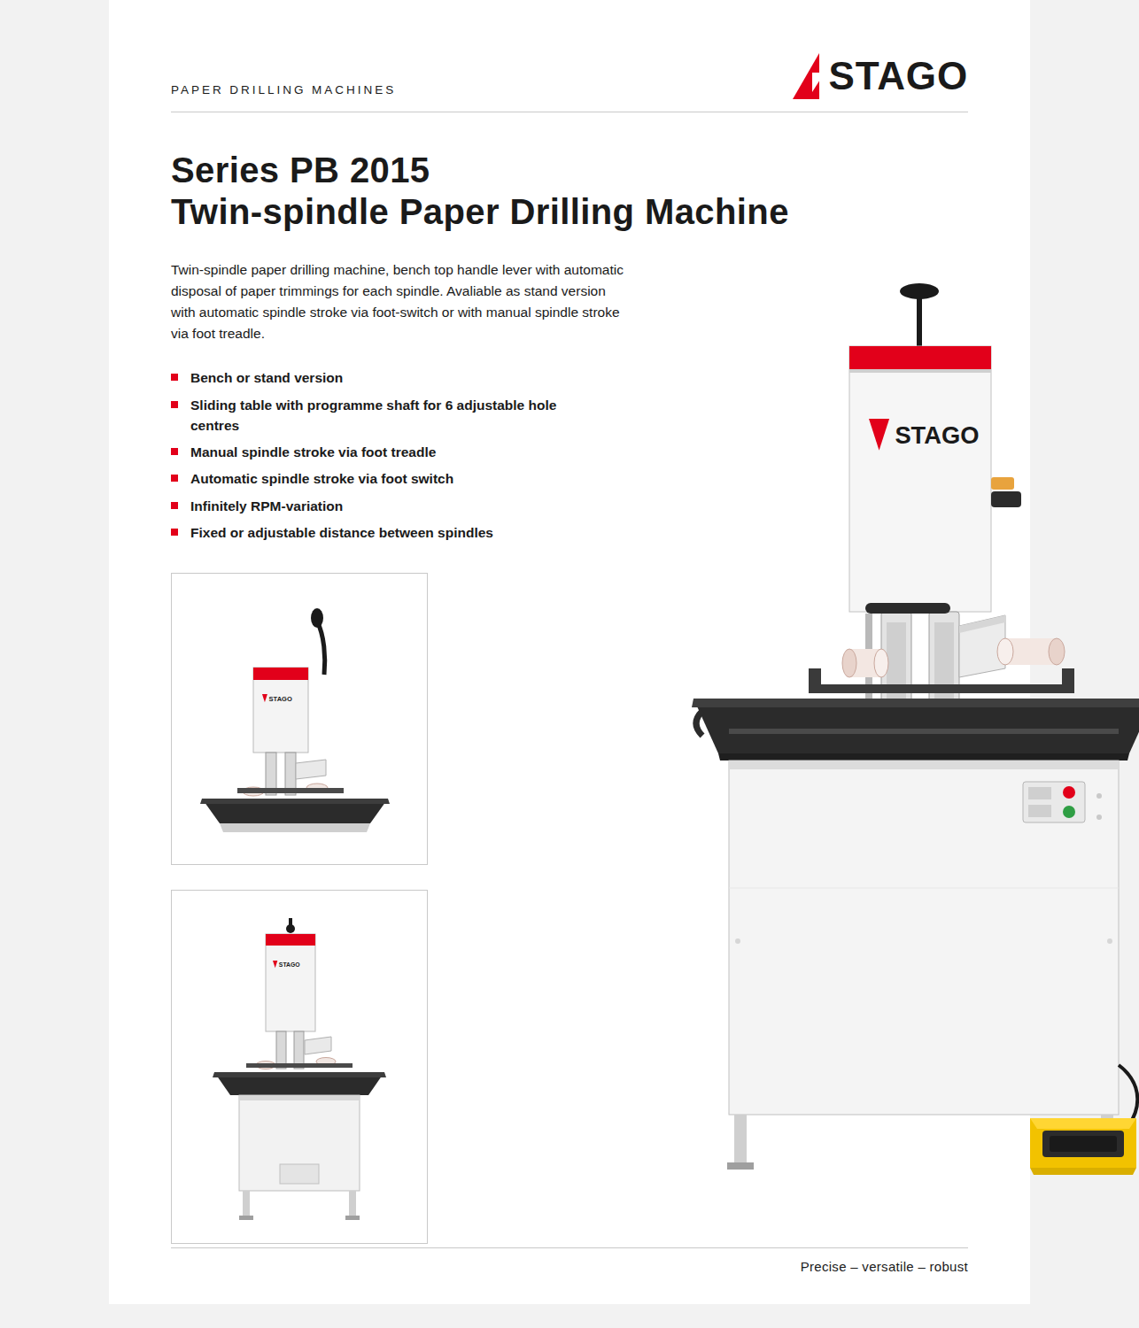Paper Drilling Machines
STAGO
Series PB 2015
Twin-spindle Paper Drilling Machine
Twin-spindle paper drilling machine, bench top handle lever with automatic disposal of paper trimmings for each spindle. Avaliable as stand version with automatic spindle stroke via foot-switch or with manual spindle stroke via foot treadle.
Bench or stand version
Sliding table with programme shaft for 6 adjustable hole centres
Manual spindle stroke via foot treadle
Automatic spindle stroke via foot switch
Infinitely RPM-variation
Fixed or adjustable distance between spindles
STAGO
STAGO
STAGO
Precise – versatile – robust